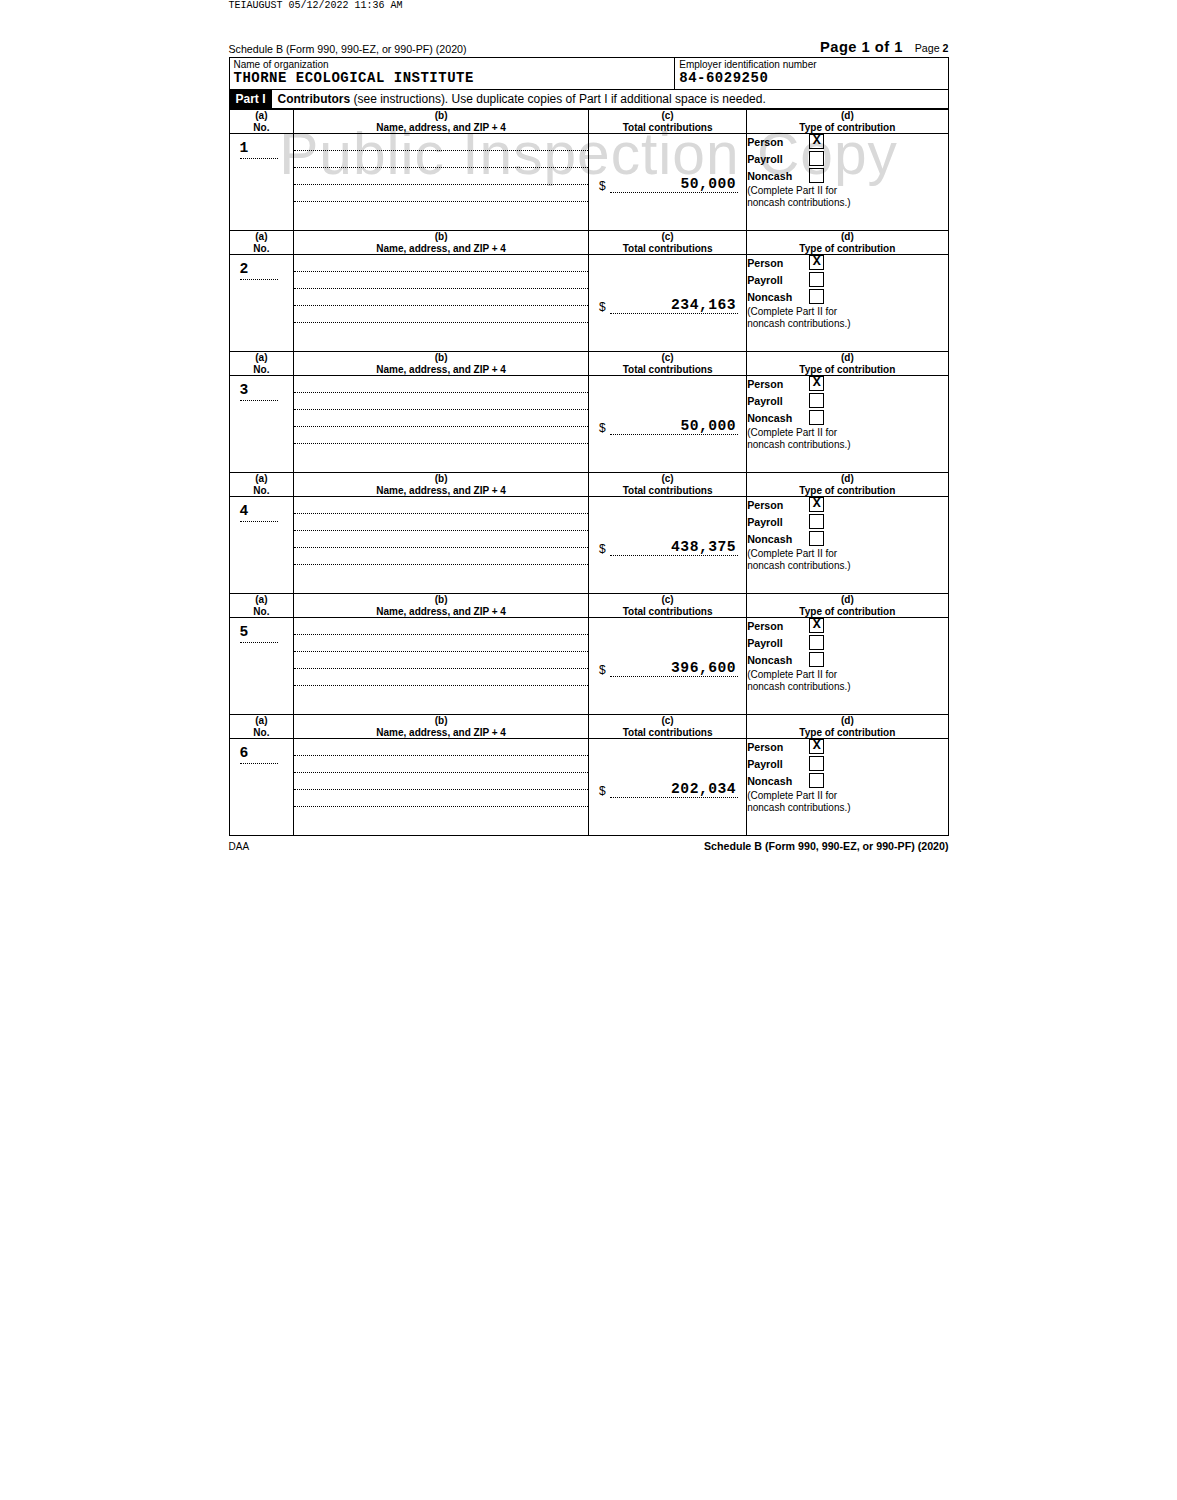TEIAUGUST 05/12/2022 11:36 AM
Public Inspection Copy
Schedule B (Form 990, 990-EZ, or 990-PF) (2020)
Page 1 of 1 Page 2
| Name of organization THORNE ECOLOGICAL INSTITUTE | Employer identification number 84-6029250 |
Part I
Contributors (see instructions). Use duplicate copies of Part I if additional space is needed.
| (a) No. | (b) Name, address, and ZIP + 4 | (c) Total contributions | (d) Type of contribution |
| 1 | | $ 50,000 | Person X Payroll Noncash (Complete Part II for noncash contributions.) |
| (a) No. | (b) Name, address, and ZIP + 4 | (c) Total contributions | (d) Type of contribution |
| 2 | | $ 234,163 | Person X Payroll Noncash (Complete Part II for noncash contributions.) |
| (a) No. | (b) Name, address, and ZIP + 4 | (c) Total contributions | (d) Type of contribution |
| 3 | | $ 50,000 | Person X Payroll Noncash (Complete Part II for noncash contributions.) |
| (a) No. | (b) Name, address, and ZIP + 4 | (c) Total contributions | (d) Type of contribution |
| 4 | | $ 438,375 | Person X Payroll Noncash (Complete Part II for noncash contributions.) |
| (a) No. | (b) Name, address, and ZIP + 4 | (c) Total contributions | (d) Type of contribution |
| 5 | | $ 396,600 | Person X Payroll Noncash (Complete Part II for noncash contributions.) |
| (a) No. | (b) Name, address, and ZIP + 4 | (c) Total contributions | (d) Type of contribution |
| 6 | | $ 202,034 | Person X Payroll Noncash (Complete Part II for noncash contributions.) |
DAA
Schedule B (Form 990, 990-EZ, or 990-PF) (2020)